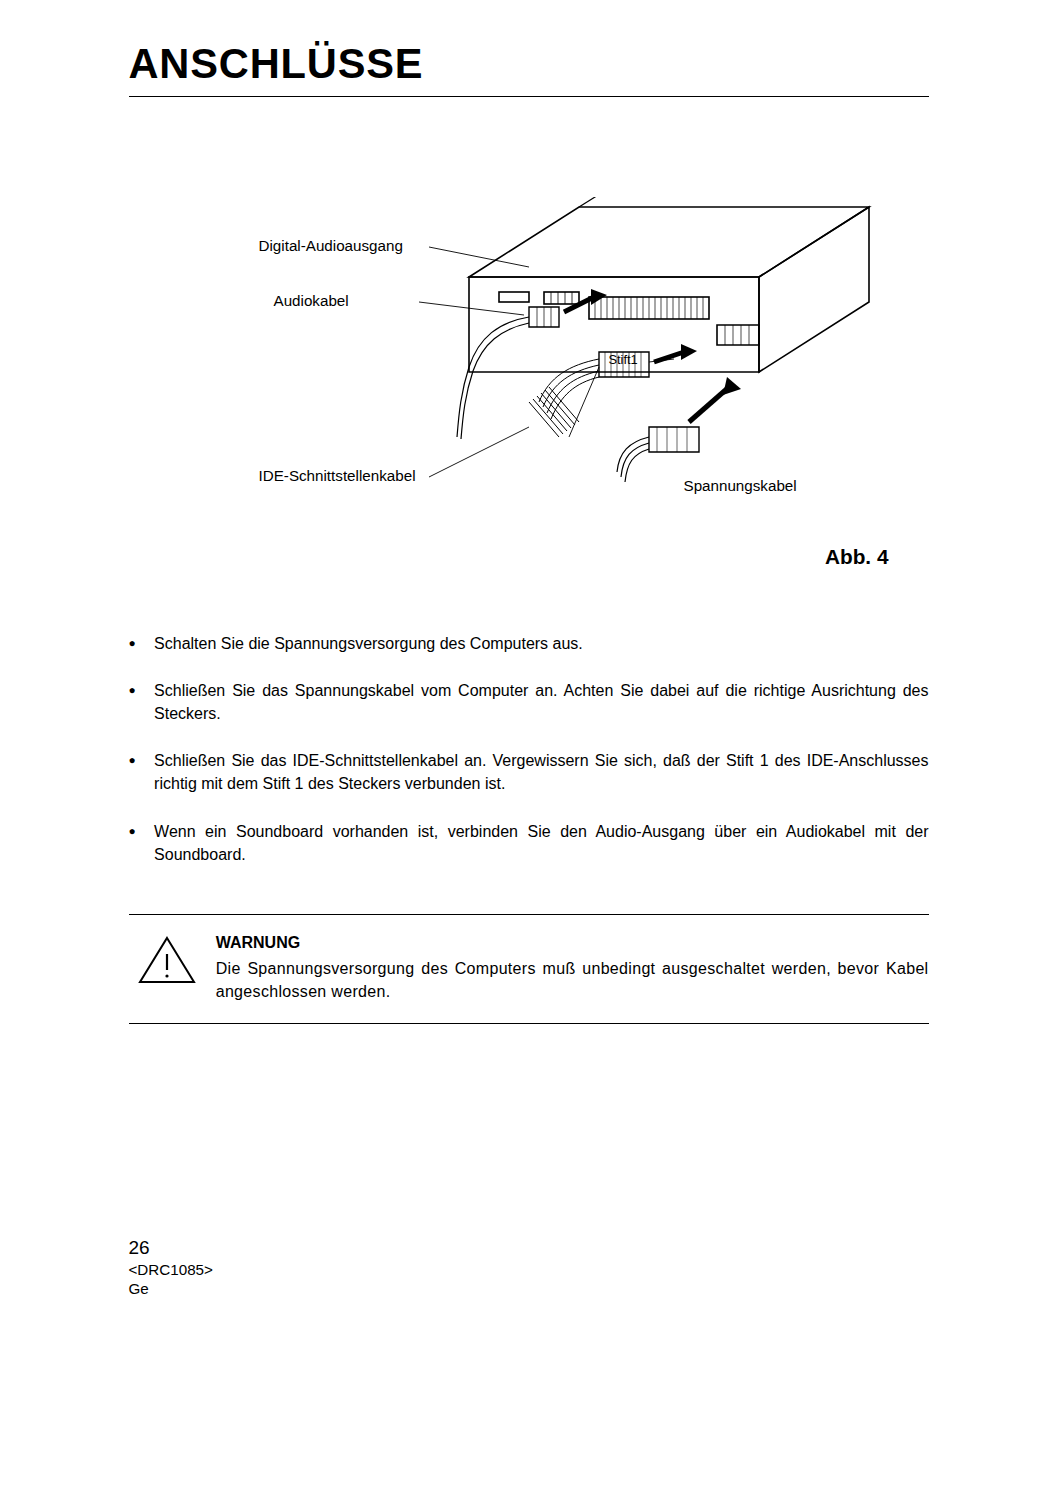ANSCHLÜSSE
Digital-Audioausgang Audiokabel IDE-Schnittstellenkabel Stift1 Spannungskabel
Abb. 4
Schalten Sie die Spannungsversorgung des Computers aus.
Schließen Sie das Spannungskabel vom Computer an. Achten Sie dabei auf die richtige Ausrichtung des Steckers.
Schließen Sie das IDE-Schnittstellenkabel an. Vergewissern Sie sich, daß der Stift 1 des IDE-Anschlusses richtig mit dem Stift 1 des Steckers verbunden ist.
Wenn ein Soundboard vorhanden ist, verbinden Sie den Audio-Ausgang über ein Audiokabel mit der Soundboard.
WARNUNG
Die Spannungsversorgung des Computers muß unbedingt ausgeschaltet werden, bevor Kabel angeschlossen werden.
26
<DRC1085>
Ge